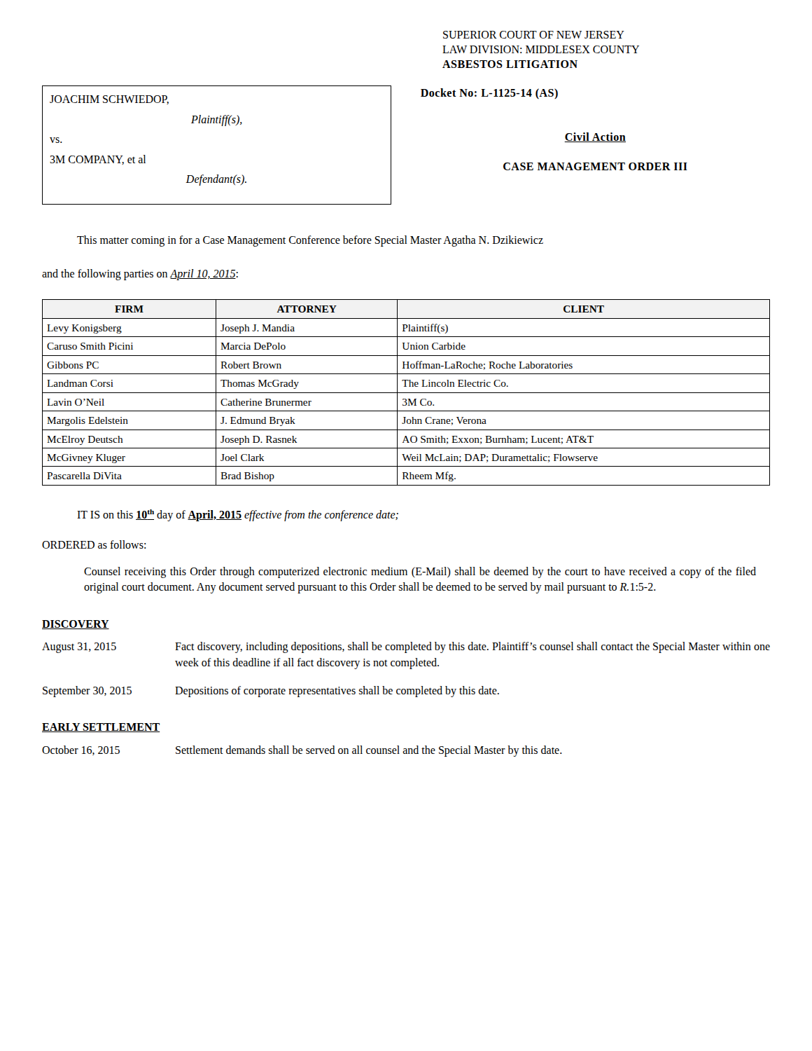SUPERIOR COURT OF NEW JERSEY
LAW DIVISION: MIDDLESEX COUNTY
ASBESTOS LITIGATION
JOACHIM SCHWIEDOP,
Plaintiff(s),
vs.
3M COMPANY, et al
Defendant(s).
Docket No: L-1125-14 (AS)
Civil Action
CASE MANAGEMENT ORDER III
This matter coming in for a Case Management Conference before Special Master Agatha N. Dzikiewicz
and the following parties on April 10, 2015:
| FIRM | ATTORNEY | CLIENT |
| --- | --- | --- |
| Levy Konigsberg | Joseph J. Mandia | Plaintiff(s) |
| Caruso Smith Picini | Marcia DePolo | Union Carbide |
| Gibbons PC | Robert Brown | Hoffman-LaRoche; Roche Laboratories |
| Landman Corsi | Thomas McGrady | The Lincoln Electric Co. |
| Lavin O’Neil | Catherine Brunermer | 3M Co. |
| Margolis Edelstein | J. Edmund Bryak | John Crane; Verona |
| McElroy Deutsch | Joseph D. Rasnek | AO Smith; Exxon; Burnham; Lucent; AT&T |
| McGivney Kluger | Joel Clark | Weil McLain; DAP; Duramettalic; Flowserve |
| Pascarella DiVita | Brad Bishop | Rheem Mfg. |
IT IS on this 10th day of April, 2015 effective from the conference date;
ORDERED as follows:
Counsel receiving this Order through computerized electronic medium (E-Mail) shall be deemed by the court to have received a copy of the filed original court document. Any document served pursuant to this Order shall be deemed to be served by mail pursuant to R. 1:5-2.
DISCOVERY
August 31, 2015
Fact discovery, including depositions, shall be completed by this date. Plaintiff’s counsel shall contact the Special Master within one week of this deadline if all fact discovery is not completed.
September 30, 2015
Depositions of corporate representatives shall be completed by this date.
EARLY SETTLEMENT
October 16, 2015
Settlement demands shall be served on all counsel and the Special Master by this date.